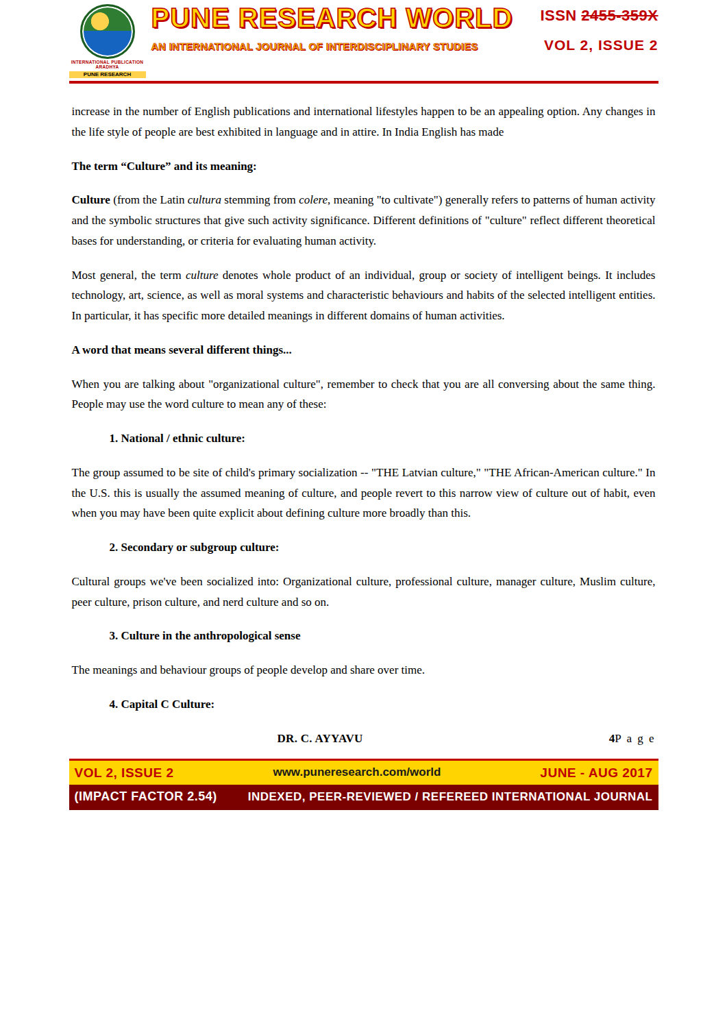INTERNATIONAL PUBLICATION
ARADHYA
PUNE RESEARCH
PUNE RESEARCH WORLD
ISSN 2455-359X
AN INTERNATIONAL JOURNAL OF INTERDISCIPLINARY STUDIES
VOL 2, ISSUE 2
increase in the number of English publications and international lifestyles happen to be an appealing option. Any changes in the life style of people are best exhibited in language and in attire. In India English has made
The term “Culture” and its meaning:
Culture (from the Latin cultura stemming from colere, meaning "to cultivate") generally refers to patterns of human activity and the symbolic structures that give such activity significance. Different definitions of "culture" reflect different theoretical bases for understanding, or criteria for evaluating human activity.
Most general, the term culture denotes whole product of an individual, group or society of intelligent beings. It includes technology, art, science, as well as moral systems and characteristic behaviours and habits of the selected intelligent entities. In particular, it has specific more detailed meanings in different domains of human activities.
A word that means several different things...
When you are talking about "organizational culture", remember to check that you are all conversing about the same thing. People may use the word culture to mean any of these:
National / ethnic culture:
The group assumed to be site of child's primary socialization -- "THE Latvian culture," "THE African-American culture." In the U.S. this is usually the assumed meaning of culture, and people revert to this narrow view of culture out of habit, even when you may have been quite explicit about defining culture more broadly than this.
Secondary or subgroup culture:
Cultural groups we've been socialized into: Organizational culture, professional culture, manager culture, Muslim culture, peer culture, prison culture, and nerd culture and so on.
Culture in the anthropological sense
The meanings and behaviour groups of people develop and share over time.
Capital C Culture:
DR. C. AYYAVU
4 P a g e
VOL 2, ISSUE 2
www.puneresearch.com/world
JUNE - AUG 2017
(IMPACT FACTOR 2.54)
INDEXED, PEER-REVIEWED / REFEREED INTERNATIONAL JOURNAL